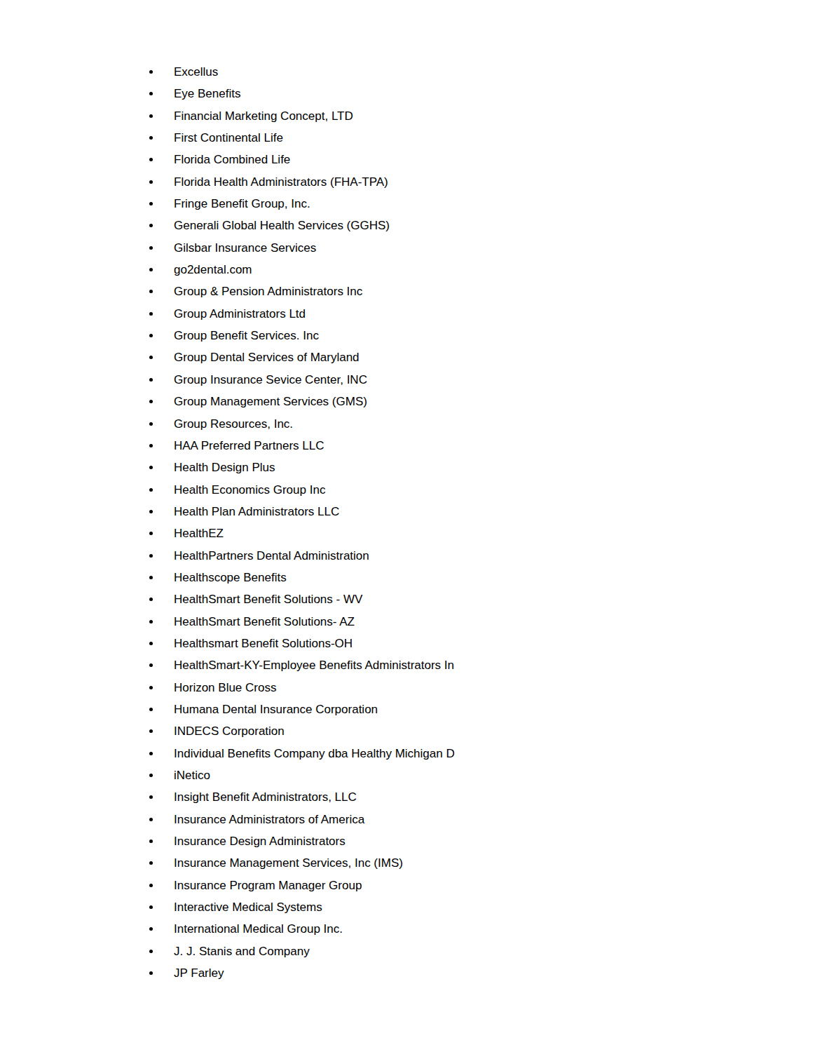Excellus
Eye Benefits
Financial Marketing Concept, LTD
First Continental Life
Florida Combined Life
Florida Health Administrators (FHA-TPA)
Fringe Benefit Group, Inc.
Generali Global Health Services (GGHS)
Gilsbar Insurance Services
go2dental.com
Group & Pension Administrators Inc
Group Administrators Ltd
Group Benefit Services. Inc
Group Dental Services of Maryland
Group Insurance Sevice Center, INC
Group Management Services (GMS)
Group Resources, Inc.
HAA Preferred Partners LLC
Health Design Plus
Health Economics Group Inc
Health Plan Administrators LLC
HealthEZ
HealthPartners Dental Administration
Healthscope Benefits
HealthSmart Benefit Solutions - WV
HealthSmart Benefit Solutions- AZ
Healthsmart Benefit Solutions-OH
HealthSmart-KY-Employee Benefits Administrators In
Horizon Blue Cross
Humana Dental Insurance Corporation
INDECS Corporation
Individual Benefits Company dba Healthy Michigan D
iNetico
Insight Benefit Administrators, LLC
Insurance Administrators of America
Insurance Design Administrators
Insurance Management Services, Inc (IMS)
Insurance Program Manager Group
Interactive Medical Systems
International Medical Group Inc.
J. J. Stanis and Company
JP Farley